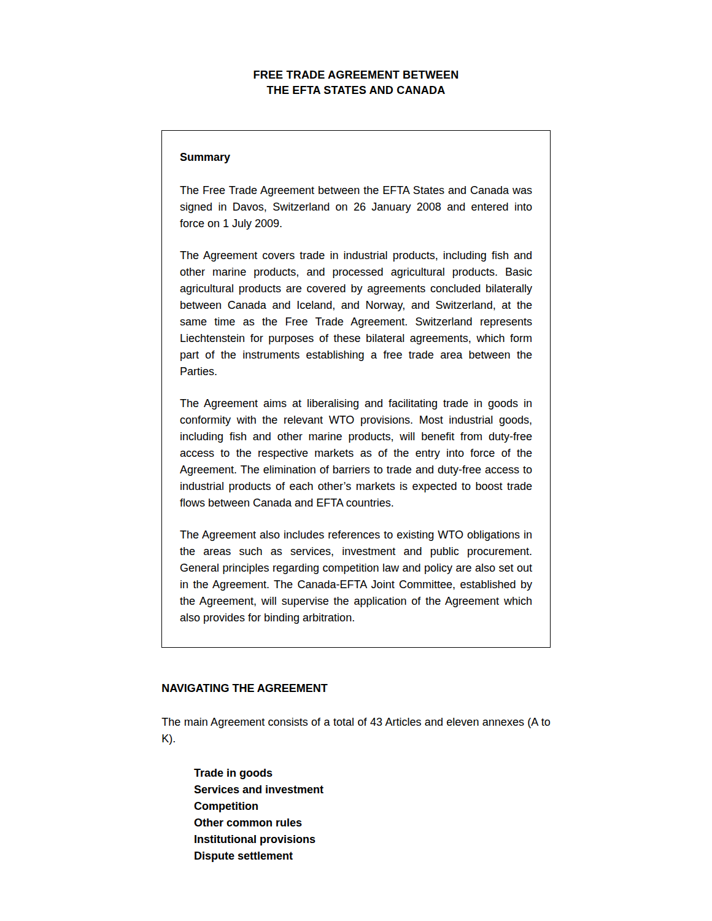FREE TRADE AGREEMENT BETWEEN
THE EFTA STATES AND CANADA
Summary
The Free Trade Agreement between the EFTA States and Canada was signed in Davos, Switzerland on 26 January 2008 and entered into force on 1 July 2009.
The Agreement covers trade in industrial products, including fish and other marine products, and processed agricultural products. Basic agricultural products are covered by agreements concluded bilaterally between Canada and Iceland, and Norway, and Switzerland, at the same time as the Free Trade Agreement. Switzerland represents Liechtenstein for purposes of these bilateral agreements, which form part of the instruments establishing a free trade area between the Parties.
The Agreement aims at liberalising and facilitating trade in goods in conformity with the relevant WTO provisions. Most industrial goods, including fish and other marine products, will benefit from duty-free access to the respective markets as of the entry into force of the Agreement. The elimination of barriers to trade and duty-free access to industrial products of each other’s markets is expected to boost trade flows between Canada and EFTA countries.
The Agreement also includes references to existing WTO obligations in the areas such as services, investment and public procurement. General principles regarding competition law and policy are also set out in the Agreement. The Canada-EFTA Joint Committee, established by the Agreement, will supervise the application of the Agreement which also provides for binding arbitration.
NAVIGATING THE AGREEMENT
The main Agreement consists of a total of 43 Articles and eleven annexes (A to K).
Trade in goods
Services and investment
Competition
Other common rules
Institutional provisions
Dispute settlement